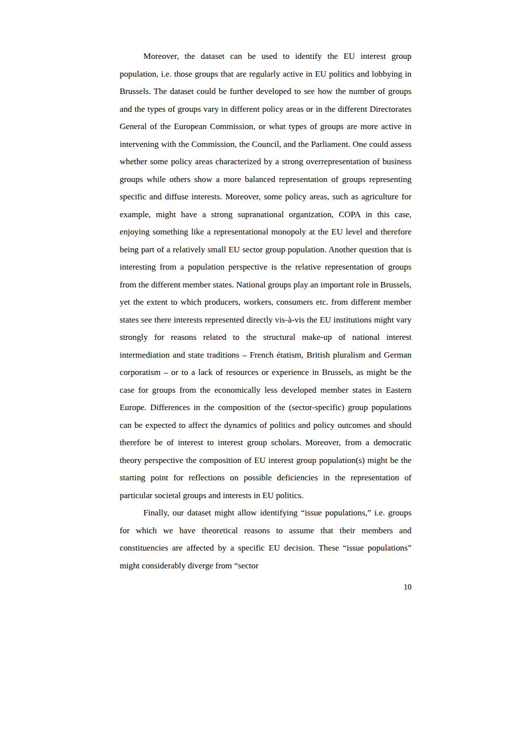Moreover, the dataset can be used to identify the EU interest group population, i.e. those groups that are regularly active in EU politics and lobbying in Brussels. The dataset could be further developed to see how the number of groups and the types of groups vary in different policy areas or in the different Directorates General of the European Commission, or what types of groups are more active in intervening with the Commission, the Council, and the Parliament. One could assess whether some policy areas characterized by a strong overrepresentation of business groups while others show a more balanced representation of groups representing specific and diffuse interests. Moreover, some policy areas, such as agriculture for example, might have a strong supranational organization, COPA in this case, enjoying something like a representational monopoly at the EU level and therefore being part of a relatively small EU sector group population. Another question that is interesting from a population perspective is the relative representation of groups from the different member states. National groups play an important role in Brussels, yet the extent to which producers, workers, consumers etc. from different member states see there interests represented directly vis-à-vis the EU institutions might vary strongly for reasons related to the structural make-up of national interest intermediation and state traditions – French étatism, British pluralism and German corporatism – or to a lack of resources or experience in Brussels, as might be the case for groups from the economically less developed member states in Eastern Europe. Differences in the composition of the (sector-specific) group populations can be expected to affect the dynamics of politics and policy outcomes and should therefore be of interest to interest group scholars. Moreover, from a democratic theory perspective the composition of EU interest group population(s) might be the starting point for reflections on possible deficiencies in the representation of particular societal groups and interests in EU politics.
Finally, our dataset might allow identifying “issue populations,” i.e. groups for which we have theoretical reasons to assume that their members and constituencies are affected by a specific EU decision. These “issue populations” might considerably diverge from “sector
10